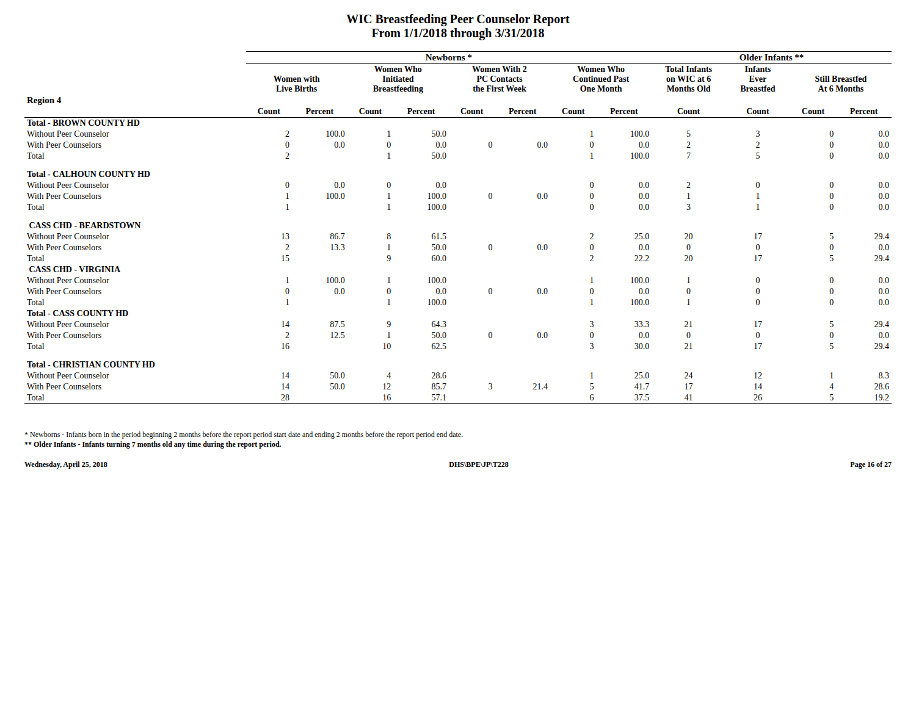WIC Breastfeeding Peer Counselor Report
From 1/1/2018 through 3/31/2018
| | Newborns * | Older Infants ** |
| --- | --- | --- |
| | Women with Live Births | Women Who Initiated Breastfeeding | Women With 2 PC Contacts the First Week | Women Who Continued Past One Month | Total Infants on WIC at 6 Months Old | Infants Ever Breastfed | Still Breastfed At 6 Months |
| Region 4 | | | | | | | |
| | Count | Percent | Count | Percent | Count | Percent | Count | Percent | Count | Count | Count | Percent |
| Total - BROWN COUNTY HD | | | | | | | | | | | | |
| Without Peer Counselor | 2 | 100.0 | 1 | 50.0 | | | 1 | 100.0 | 5 | 3 | 0 | 0.0 |
| With Peer Counselors | 0 | 0.0 | 0 | 0.0 | 0 | 0.0 | 0 | 0.0 | 2 | 2 | 0 | 0.0 |
| Total | 2 | | 1 | 50.0 | | | 1 | 100.0 | 7 | 5 | 0 | 0.0 |
| Total - CALHOUN COUNTY HD | | | | | | | | | | | | |
| Without Peer Counselor | 0 | 0.0 | 0 | 0.0 | | | 0 | 0.0 | 2 | 0 | 0 | 0.0 |
| With Peer Counselors | 1 | 100.0 | 1 | 100.0 | 0 | 0.0 | 0 | 0.0 | 1 | 1 | 0 | 0.0 |
| Total | 1 | | 1 | 100.0 | | | 0 | 0.0 | 3 | 1 | 0 | 0.0 |
| CASS CHD - BEARDSTOWN | | | | | | | | | | | | |
| Without Peer Counselor | 13 | 86.7 | 8 | 61.5 | | | 2 | 25.0 | 20 | 17 | 5 | 29.4 |
| With Peer Counselors | 2 | 13.3 | 1 | 50.0 | 0 | 0.0 | 0 | 0.0 | 0 | 0 | 0 | 0.0 |
| Total | 15 | | 9 | 60.0 | | | 2 | 22.2 | 20 | 17 | 5 | 29.4 |
| CASS CHD - VIRGINIA | | | | | | | | | | | | |
| Without Peer Counselor | 1 | 100.0 | 1 | 100.0 | | | 1 | 100.0 | 1 | 0 | 0 | 0.0 |
| With Peer Counselors | 0 | 0.0 | 0 | 0.0 | 0 | 0.0 | 0 | 0.0 | 0 | 0 | 0 | 0.0 |
| Total | 1 | | 1 | 100.0 | | | 1 | 100.0 | 1 | 0 | 0 | 0.0 |
| Total - CASS COUNTY HD | | | | | | | | | | | | |
| Without Peer Counselor | 14 | 87.5 | 9 | 64.3 | | | 3 | 33.3 | 21 | 17 | 5 | 29.4 |
| With Peer Counselors | 2 | 12.5 | 1 | 50.0 | 0 | 0.0 | 0 | 0.0 | 0 | 0 | 0 | 0.0 |
| Total | 16 | | 10 | 62.5 | | | 3 | 30.0 | 21 | 17 | 5 | 29.4 |
| Total - CHRISTIAN COUNTY HD | | | | | | | | | | | | |
| Without Peer Counselor | 14 | 50.0 | 4 | 28.6 | | | 1 | 25.0 | 24 | 12 | 1 | 8.3 |
| With Peer Counselors | 14 | 50.0 | 12 | 85.7 | 3 | 21.4 | 5 | 41.7 | 17 | 14 | 4 | 28.6 |
| Total | 28 | | 16 | 57.1 | | | 6 | 37.5 | 41 | 26 | 5 | 19.2 |
* Newborns - Infants born in the period beginning 2 months before the report period start date and ending 2 months before the report period end date.
** Older Infants - Infants turning 7 months old any time during the report period.
Wednesday, April 25, 2018
DHS\BPE\JP\T228
Page 16 of 27